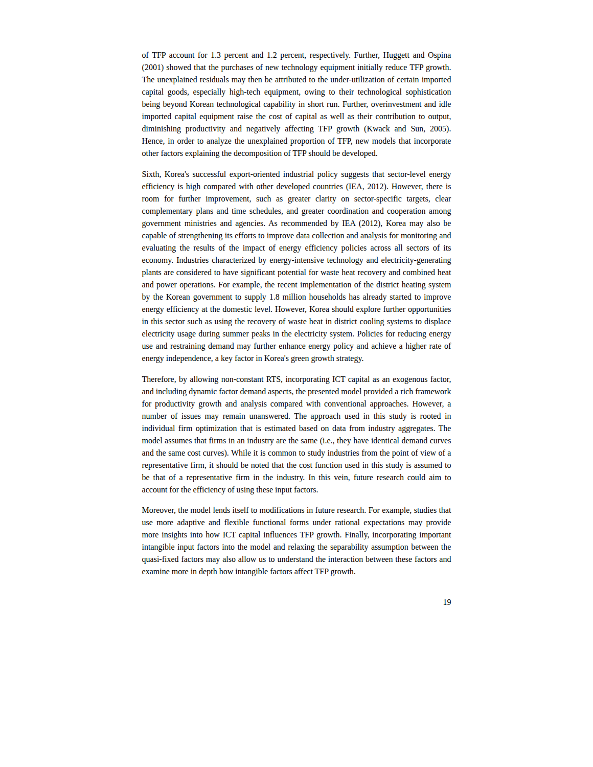of TFP account for 1.3 percent and 1.2 percent, respectively. Further, Huggett and Ospina (2001) showed that the purchases of new technology equipment initially reduce TFP growth. The unexplained residuals may then be attributed to the under-utilization of certain imported capital goods, especially high-tech equipment, owing to their technological sophistication being beyond Korean technological capability in short run. Further, overinvestment and idle imported capital equipment raise the cost of capital as well as their contribution to output, diminishing productivity and negatively affecting TFP growth (Kwack and Sun, 2005). Hence, in order to analyze the unexplained proportion of TFP, new models that incorporate other factors explaining the decomposition of TFP should be developed.
Sixth, Korea's successful export-oriented industrial policy suggests that sector-level energy efficiency is high compared with other developed countries (IEA, 2012). However, there is room for further improvement, such as greater clarity on sector-specific targets, clear complementary plans and time schedules, and greater coordination and cooperation among government ministries and agencies. As recommended by IEA (2012), Korea may also be capable of strengthening its efforts to improve data collection and analysis for monitoring and evaluating the results of the impact of energy efficiency policies across all sectors of its economy. Industries characterized by energy-intensive technology and electricity-generating plants are considered to have significant potential for waste heat recovery and combined heat and power operations. For example, the recent implementation of the district heating system by the Korean government to supply 1.8 million households has already started to improve energy efficiency at the domestic level. However, Korea should explore further opportunities in this sector such as using the recovery of waste heat in district cooling systems to displace electricity usage during summer peaks in the electricity system. Policies for reducing energy use and restraining demand may further enhance energy policy and achieve a higher rate of energy independence, a key factor in Korea's green growth strategy.
Therefore, by allowing non-constant RTS, incorporating ICT capital as an exogenous factor, and including dynamic factor demand aspects, the presented model provided a rich framework for productivity growth and analysis compared with conventional approaches. However, a number of issues may remain unanswered. The approach used in this study is rooted in individual firm optimization that is estimated based on data from industry aggregates. The model assumes that firms in an industry are the same (i.e., they have identical demand curves and the same cost curves). While it is common to study industries from the point of view of a representative firm, it should be noted that the cost function used in this study is assumed to be that of a representative firm in the industry. In this vein, future research could aim to account for the efficiency of using these input factors.
Moreover, the model lends itself to modifications in future research. For example, studies that use more adaptive and flexible functional forms under rational expectations may provide more insights into how ICT capital influences TFP growth. Finally, incorporating important intangible input factors into the model and relaxing the separability assumption between the quasi-fixed factors may also allow us to understand the interaction between these factors and examine more in depth how intangible factors affect TFP growth.
19